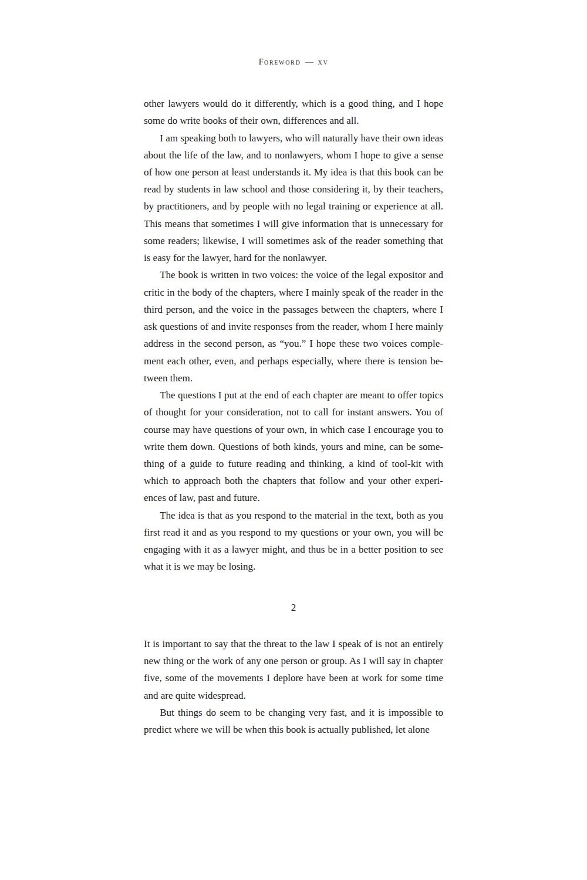Foreword—xv
other lawyers would do it differently, which is a good thing, and I hope some do write books of their own, differences and all.
I am speaking both to lawyers, who will naturally have their own ideas about the life of the law, and to nonlawyers, whom I hope to give a sense of how one person at least understands it. My idea is that this book can be read by students in law school and those considering it, by their teachers, by practitioners, and by people with no legal training or experience at all. This means that sometimes I will give information that is unnecessary for some readers; likewise, I will sometimes ask of the reader something that is easy for the lawyer, hard for the nonlawyer.
The book is written in two voices: the voice of the legal expositor and critic in the body of the chapters, where I mainly speak of the reader in the third person, and the voice in the passages between the chapters, where I ask questions of and invite responses from the reader, whom I here mainly address in the second person, as “you.” I hope these two voices complement each other, even, and perhaps especially, where there is tension between them.
The questions I put at the end of each chapter are meant to offer topics of thought for your consideration, not to call for instant answers. You of course may have questions of your own, in which case I encourage you to write them down. Questions of both kinds, yours and mine, can be something of a guide to future reading and thinking, a kind of tool-kit with which to approach both the chapters that follow and your other experiences of law, past and future.
The idea is that as you respond to the material in the text, both as you first read it and as you respond to my questions or your own, you will be engaging with it as a lawyer might, and thus be in a better position to see what it is we may be losing.
2
It is important to say that the threat to the law I speak of is not an entirely new thing or the work of any one person or group. As I will say in chapter five, some of the movements I deplore have been at work for some time and are quite widespread.
But things do seem to be changing very fast, and it is impossible to predict where we will be when this book is actually published, let alone